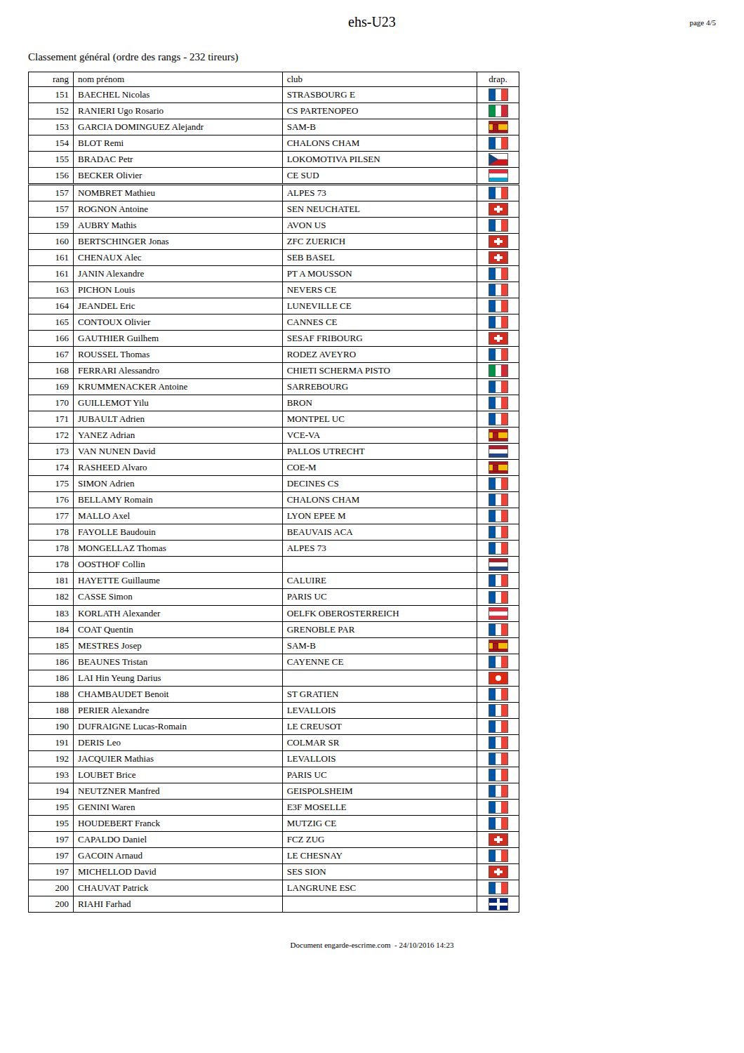ehs-U23
page 4/5
Classement général (ordre des rangs - 232 tireurs)
| rang | nom prénom | club | drap. |
| --- | --- | --- | --- |
| 151 | BAECHEL Nicolas | STRASBOURG E | |
| 152 | RANIERI Ugo Rosario | CS PARTENOPEO | |
| 153 | GARCIA DOMINGUEZ Alejandr | SAM-B | |
| 154 | BLOT Remi | CHALONS CHAM | |
| 155 | BRADAC Petr | LOKOMOTIVA PILSEN | |
| 156 | BECKER Olivier | CE SUD | |
| 157 | NOMBRET Mathieu | ALPES 73 | |
| 157 | ROGNON Antoine | SEN NEUCHATEL | |
| 159 | AUBRY Mathis | AVON US | |
| 160 | BERTSCHINGER Jonas | ZFC ZUERICH | |
| 161 | CHENAUX Alec | SEB BASEL | |
| 161 | JANIN Alexandre | PT A MOUSSON | |
| 163 | PICHON Louis | NEVERS CE | |
| 164 | JEANDEL Eric | LUNEVILLE CE | |
| 165 | CONTOUX Olivier | CANNES CE | |
| 166 | GAUTHIER Guilhem | SESAF FRIBOURG | |
| 167 | ROUSSEL Thomas | RODEZ AVEYRO | |
| 168 | FERRARI Alessandro | CHIETI SCHERMA PISTO | |
| 169 | KRUMMENACKER Antoine | SARREBOURG | |
| 170 | GUILLEMOT Yilu | BRON | |
| 171 | JUBAULT Adrien | MONTPEL UC | |
| 172 | YANEZ Adrian | VCE-VA | |
| 173 | VAN NUNEN David | PALLOS UTRECHT | |
| 174 | RASHEED Alvaro | COE-M | |
| 175 | SIMON Adrien | DECINES CS | |
| 176 | BELLAMY Romain | CHALONS CHAM | |
| 177 | MALLO Axel | LYON EPEE M | |
| 178 | FAYOLLE Baudouin | BEAUVAIS ACA | |
| 178 | MONGELLAZ Thomas | ALPES 73 | |
| 178 | OOSTHOF Collin | | |
| 181 | HAYETTE Guillaume | CALUIRE | |
| 182 | CASSE Simon | PARIS UC | |
| 183 | KORLATH Alexander | OELFK OBEROSTERREICH | |
| 184 | COAT Quentin | GRENOBLE PAR | |
| 185 | MESTRES Josep | SAM-B | |
| 186 | BEAUNES Tristan | CAYENNE CE | |
| 186 | LAI Hin Yeung Darius | | |
| 188 | CHAMBAUDET Benoit | ST GRATIEN | |
| 188 | PERIER Alexandre | LEVALLOIS | |
| 190 | DUFRAIGNE Lucas-Romain | LE CREUSOT | |
| 191 | DERIS Leo | COLMAR SR | |
| 192 | JACQUIER Mathias | LEVALLOIS | |
| 193 | LOUBET Brice | PARIS UC | |
| 194 | NEUTZNER Manfred | GEISPOLSHEIM | |
| 195 | GENINI Waren | E3F MOSELLE | |
| 195 | HOUDEBERT Franck | MUTZIG CE | |
| 197 | CAPALDO Daniel | FCZ ZUG | |
| 197 | GACOIN Arnaud | LE CHESNAY | |
| 197 | MICHELLOD David | SES SION | |
| 200 | CHAUVAT Patrick | LANGRUNE ESC | |
| 200 | RIAHI Farhad | | |
Document engarde-escrime.com - 24/10/2016 14:23